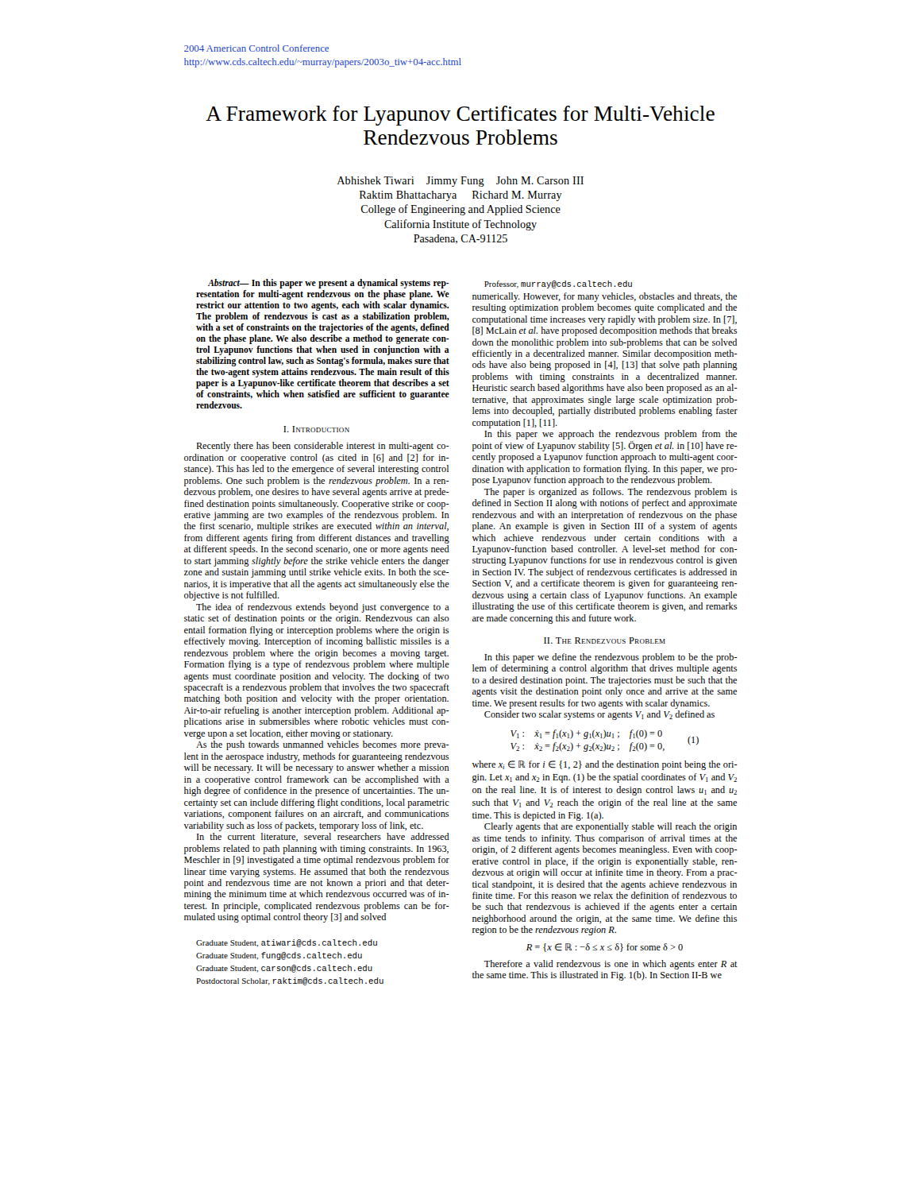2004 American Control Conference
http://www.cds.caltech.edu/~murray/papers/2003o_tiw+04-acc.html
A Framework for Lyapunov Certificates for Multi-Vehicle
Rendezvous Problems
Abhishek Tiwari Jimmy Fung John M. Carson III
Raktim Bhattacharya Richard M. Murray
College of Engineering and Applied Science
California Institute of Technology
Pasadena, CA-91125
Abstract— In this paper we present a dynamical systems representation for multi-agent rendezvous on the phase plane. We restrict our attention to two agents, each with scalar dynamics. The problem of rendezvous is cast as a stabilization problem, with a set of constraints on the trajectories of the agents, defined on the phase plane. We also describe a method to generate control Lyapunov functions that when used in conjunction with a stabilizing control law, such as Sontag's formula, makes sure that the two-agent system attains rendezvous. The main result of this paper is a Lyapunov-like certificate theorem that describes a set of constraints, which when satisfied are sufficient to guarantee rendezvous.
I. Introduction
Recently there has been considerable interest in multi-agent coordination or cooperative control (as cited in [6] and [2] for instance). This has led to the emergence of several interesting control problems. One such problem is the rendezvous problem. In a rendezvous problem, one desires to have several agents arrive at predefined destination points simultaneously. Cooperative strike or cooperative jamming are two examples of the rendezvous problem. In the first scenario, multiple strikes are executed within an interval, from different agents firing from different distances and travelling at different speeds. In the second scenario, one or more agents need to start jamming slightly before the strike vehicle enters the danger zone and sustain jamming until strike vehicle exits. In both the scenarios, it is imperative that all the agents act simultaneously else the objective is not fulfilled.
The idea of rendezvous extends beyond just convergence to a static set of destination points or the origin. Rendezvous can also entail formation flying or interception problems where the origin is effectively moving. Interception of incoming ballistic missiles is a rendezvous problem where the origin becomes a moving target. Formation flying is a type of rendezvous problem where multiple agents must coordinate position and velocity. The docking of two spacecraft is a rendezvous problem that involves the two spacecraft matching both position and velocity with the proper orientation. Air-to-air refueling is another interception problem. Additional applications arise in submersibles where robotic vehicles must converge upon a set location, either moving or stationary.
As the push towards unmanned vehicles becomes more prevalent in the aerospace industry, methods for guaranteeing rendezvous will be necessary. It will be necessary to answer whether a mission in a cooperative control framework can be accomplished with a high degree of confidence in the presence of uncertainties. The uncertainty set can include differing flight conditions, local parametric variations, component failures on an aircraft, and communications variability such as loss of packets, temporary loss of link, etc.
In the current literature, several researchers have addressed problems related to path planning with timing constraints. In 1963, Meschler in [9] investigated a time optimal rendezvous problem for linear time varying systems. He assumed that both the rendezvous point and rendezvous time are not known a priori and that determining the minimum time at which rendezvous occurred was of interest. In principle, complicated rendezvous problems can be formulated using optimal control theory [3] and solved
Graduate Student, atiwari@cds.caltech.edu
Graduate Student, fung@cds.caltech.edu
Graduate Student, carson@cds.caltech.edu
Postdoctoral Scholar, raktim@cds.caltech.edu
Professor, murray@cds.caltech.edu
numerically. However, for many vehicles, obstacles and threats, the resulting optimization problem becomes quite complicated and the computational time increases very rapidly with problem size. In [7], [8] McLain et al. have proposed decomposition methods that breaks down the monolithic problem into sub-problems that can be solved efficiently in a decentralized manner. Similar decomposition methods have also being proposed in [4], [13] that solve path planning problems with timing constraints in a decentralized manner. Heuristic search based algorithms have also been proposed as an alternative, that approximates single large scale optimization problems into decoupled, partially distributed problems enabling faster computation [1], [11].
In this paper we approach the rendezvous problem from the point of view of Lyapunov stability [5]. Örgen et al. in [10] have recently proposed a Lyapunov function approach to multi-agent coordination with application to formation flying. In this paper, we propose Lyapunov function approach to the rendezvous problem.
The paper is organized as follows. The rendezvous problem is defined in Section II along with notions of perfect and approximate rendezvous and with an interpretation of rendezvous on the phase plane. An example is given in Section III of a system of agents which achieve rendezvous under certain conditions with a Lyapunov-function based controller. A level-set method for constructing Lyapunov functions for use in rendezvous control is given in Section IV. The subject of rendezvous certificates is addressed in Section V, and a certificate theorem is given for guaranteeing rendezvous using a certain class of Lyapunov functions. An example illustrating the use of this certificate theorem is given, and remarks are made concerning this and future work.
II. The Rendezvous Problem
In this paper we define the rendezvous problem to be the problem of determining a control algorithm that drives multiple agents to a desired destination point. The trajectories must be such that the agents visit the destination point only once and arrive at the same time. We present results for two agents with scalar dynamics.
Consider two scalar systems or agents V 1 and V 2 defined as
V 1 : ẋ 1 = f 1(x 1) + g 1(x 1)u 1 ; f 1(0) = 0 V 2 : ẋ 2 = f 2(x 2) + g 2(x 2)u 2 ; f 2(0) = 0,
(1)
where xi ∈ ℝ for i ∈ {1, 2} and the destination point being the origin. Let x 1 and x 2 in Eqn. (1) be the spatial coordinates of V 1 and V 2 on the real line. It is of interest to design control laws u 1 and u 2 such that V 1 and V 2 reach the origin of the real line at the same time. This is depicted in Fig. 1(a).
Clearly agents that are exponentially stable will reach the origin as time tends to infinity. Thus comparison of arrival times at the origin, of 2 different agents becomes meaningless. Even with cooperative control in place, if the origin is exponentially stable, rendezvous at origin will occur at infinite time in theory. From a practical standpoint, it is desired that the agents achieve rendezvous in finite time. For this reason we relax the definition of rendezvous to be such that rendezvous is achieved if the agents enter a certain neighborhood around the origin, at the same time. We define this region to be the rendezvous region R.
R = {x ∈ ℝ : −δ ≤ x ≤ δ} for some δ > 0
Therefore a valid rendezvous is one in which agents enter R at the same time. This is illustrated in Fig. 1(b). In Section II-B we